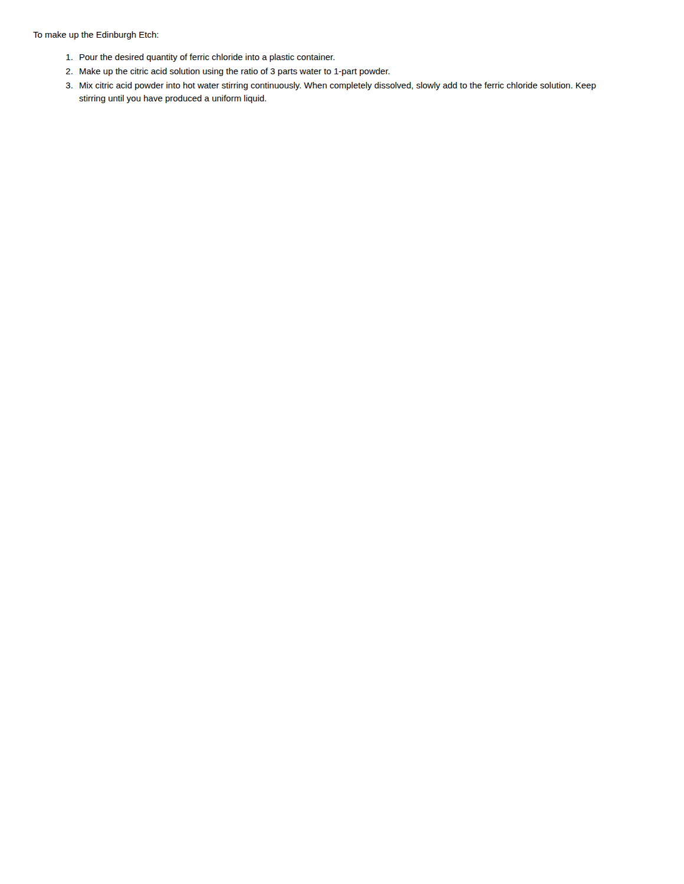To make up the Edinburgh Etch:
Pour the desired quantity of ferric chloride into a plastic container.
Make up the citric acid solution using the ratio of 3 parts water to 1-part powder.
Mix citric acid powder into hot water stirring continuously. When completely dissolved, slowly add to the ferric chloride solution. Keep stirring until you have produced a uniform liquid.